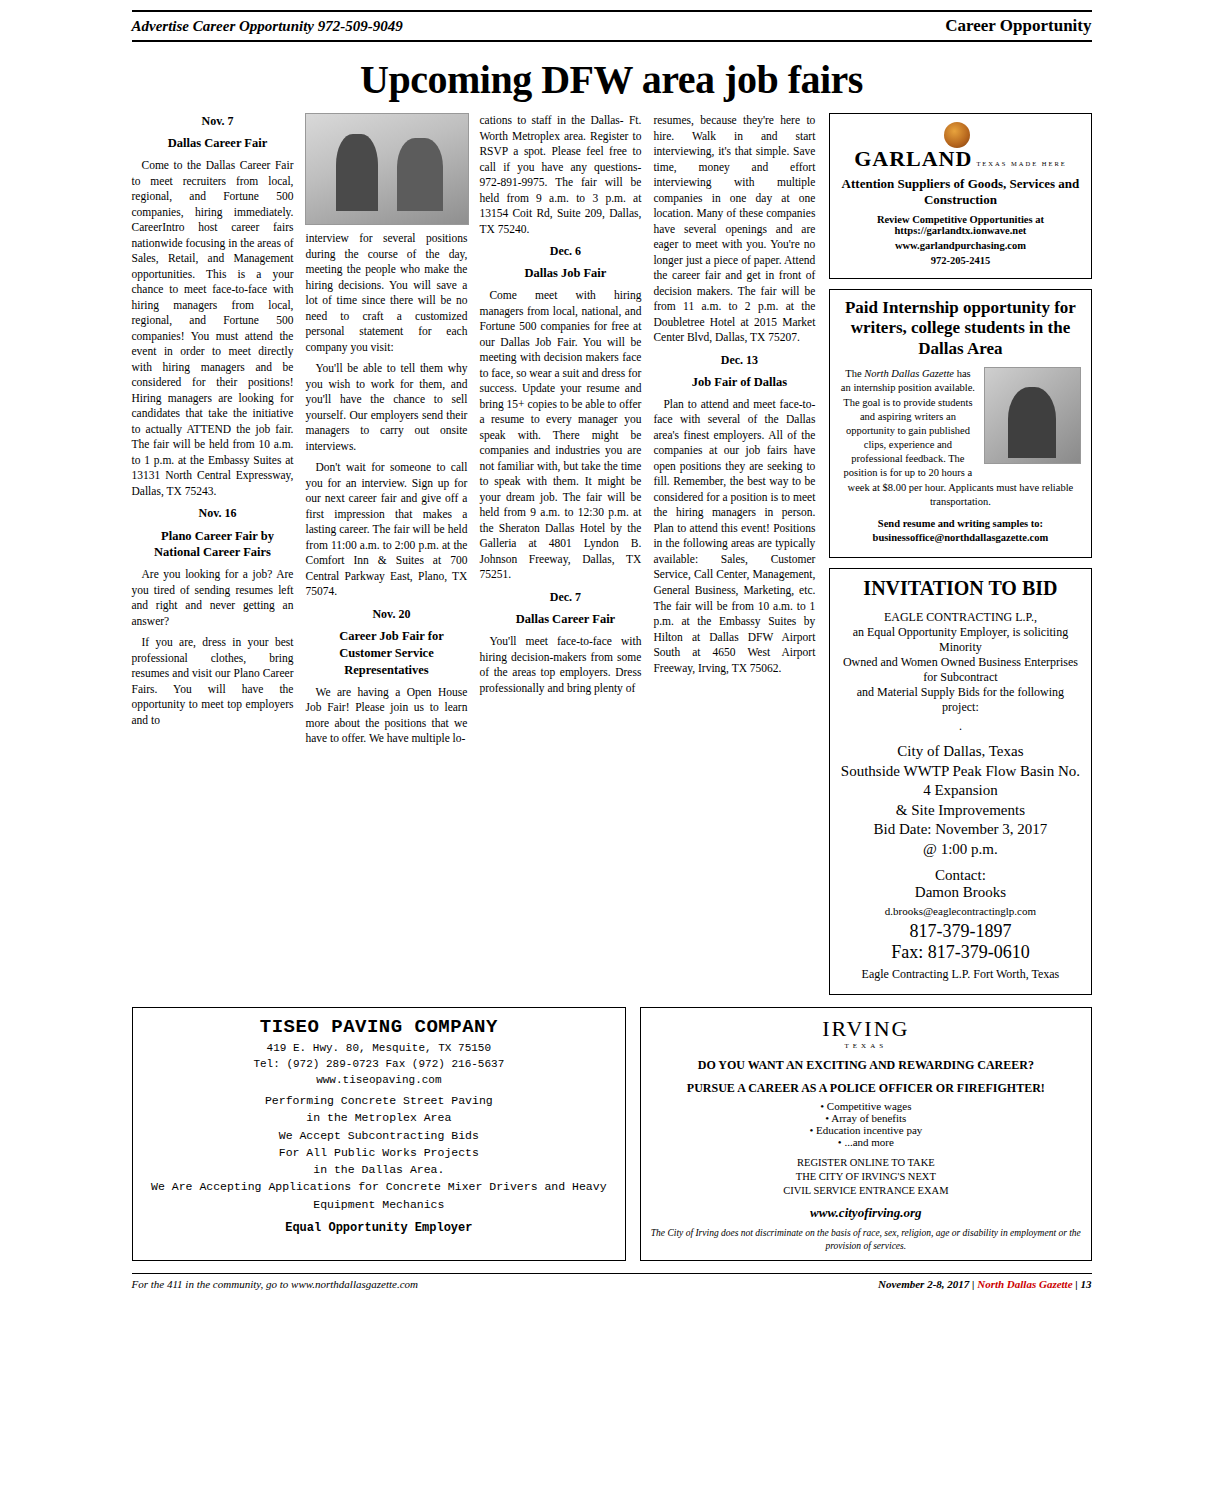Advertise Career Opportunity 972-509-9049
Career Opportunity
Upcoming DFW area job fairs
Nov. 7
Dallas Career Fair
Come to the Dallas Career Fair to meet recruiters from local, regional, and Fortune 500 companies, hiring immediately. CareerIntro host career fairs nationwide focusing in the areas of Sales, Retail, and Management opportunities. This is a your chance to meet face-to-face with hiring managers from local, regional, and Fortune 500 companies! You must attend the event in order to meet directly with hiring managers and be considered for their positions! Hiring managers are looking for candidates that take the initiative to actually ATTEND the job fair. The fair will be held from 10 a.m. to 1 p.m. at the Embassy Suites at 13131 North Central Expressway, Dallas, TX 75243.
Nov. 16
Plano Career Fair by National Career Fairs
Are you looking for a job? Are you tired of sending resumes left and right and never getting an answer?
If you are, dress in your best professional clothes, bring resumes and visit our Plano Career Fairs. You will have the opportunity to meet top employers and to
interview for several positions during the course of the day, meeting the people who make the hiring decisions. You will save a lot of time since there will be no need to craft a customized personal statement for each company you visit:
You'll be able to tell them why you wish to work for them, and you'll have the chance to sell yourself. Our employers send their managers to carry out onsite interviews.
Don't wait for someone to call you for an interview. Sign up for our next career fair and give off a first impression that makes a lasting career. The fair will be held from 11:00 a.m. to 2:00 p.m. at the Comfort Inn & Suites at 700 Central Parkway East, Plano, TX 75074.
Nov. 20
Career Job Fair for Customer Service Representatives
We are having a Open House Job Fair! Please join us to learn more about the positions that we have to offer. We have multiple lo-
cations to staff in the Dallas- Ft. Worth Metroplex area. Register to RSVP a spot. Please feel free to call if you have any questions- 972-891-9975. The fair will be held from 9 a.m. to 3 p.m. at 13154 Coit Rd, Suite 209, Dallas, TX 75240.
Dec. 6
Dallas Job Fair
Come meet with hiring managers from local, national, and Fortune 500 companies for free at our Dallas Job Fair. You will be meeting with decision makers face to face, so wear a suit and dress for success. Update your resume and bring 15+ copies to be able to offer a resume to every manager you speak with. There might be companies and industries you are not familiar with, but take the time to speak with them. It might be your dream job. The fair will be held from 9 a.m. to 12:30 p.m. at the Sheraton Dallas Hotel by the Galleria at 4801 Lyndon B. Johnson Freeway, Dallas, TX 75251.
Dec. 7
Dallas Career Fair
You'll meet face-to-face with hiring decision-makers from some of the areas top employers. Dress professionally and bring plenty of
resumes, because they're here to hire. Walk in and start interviewing, it's that simple. Save time, money and effort interviewing with multiple companies in one day at one location. Many of these companies have several openings and are eager to meet with you. You're no longer just a piece of paper. Attend the career fair and get in front of decision makers. The fair will be from 11 a.m. to 2 p.m. at the Doubletree Hotel at 2015 Market Center Blvd, Dallas, TX 75207.
Dec. 13
Job Fair of Dallas
Plan to attend and meet face-to-face with several of the Dallas area's finest employers. All of the companies at our job fairs have open positions they are seeking to fill. Remember, the best way to be considered for a position is to meet the hiring managers in person. Plan to attend this event! Positions in the following areas are typically available: Sales, Customer Service, Call Center, Management, General Business, Marketing, etc. The fair will be from 10 a.m. to 1 p.m. at the Embassy Suites by Hilton at Dallas DFW Airport South at 4650 West Airport Freeway, Irving, TX 75062.
GARLAND TEXAS MADE HERE
Attention Suppliers of Goods, Services and Construction
Review Competitive Opportunities at
https://garlandtx.ionwave.net
www.garlandpurchasing.com
972-205-2415
Paid Internship opportunity for writers, college students in the Dallas Area
The North Dallas Gazette has an internship position available. The goal is to provide students and aspiring writers an opportunity to gain published clips, experience and professional feedback. The position is for up to 20 hours a week at $8.00 per hour. Applicants must have reliable transportation.
Send resume and writing samples to:
businessoffice@northdallasgazette.com
INVITATION TO BID
EAGLE CONTRACTING L.P.,
an Equal Opportunity Employer, is soliciting Minority
Owned and Women Owned Business Enterprises for Subcontract
and Material Supply Bids for the following project:
.
City of Dallas, Texas
Southside WWTP Peak Flow Basin No. 4 Expansion
& Site Improvements
Bid Date: November 3, 2017
@ 1:00 p.m.
Contact:
Damon Brooks
d.brooks@eaglecontractinglp.com
817-379-1897
Fax: 817-379-0610
Eagle Contracting L.P. Fort Worth, Texas
TISEO PAVING COMPANY
419 E. Hwy. 80, Mesquite, TX 75150
Tel: (972) 289-0723 Fax (972) 216-5637
www.tiseopaving.com
Performing Concrete Street Paving
in the Metroplex Area
We Accept Subcontracting Bids
For All Public Works Projects
in the Dallas Area.
We Are Accepting Applications for Concrete Mixer Drivers and Heavy Equipment Mechanics
Equal Opportunity Employer
IRVINGTEXAS
DO YOU WANT AN EXCITING AND REWARDING CAREER?
PURSUE A CAREER AS A POLICE OFFICER OR FIREFIGHTER!
• Competitive wages
• Array of benefits
• Education incentive pay
• ...and more
REGISTER ONLINE TO TAKE
THE CITY OF IRVING'S NEXT
CIVIL SERVICE ENTRANCE EXAM
www.cityofirving.org
The City of Irving does not discriminate on the basis of race, sex, religion, age or disability in employment or the provision of services.
For the 411 in the community, go to www.northdallasgazette.com
November 2-8, 2017 | North Dallas Gazette | 13